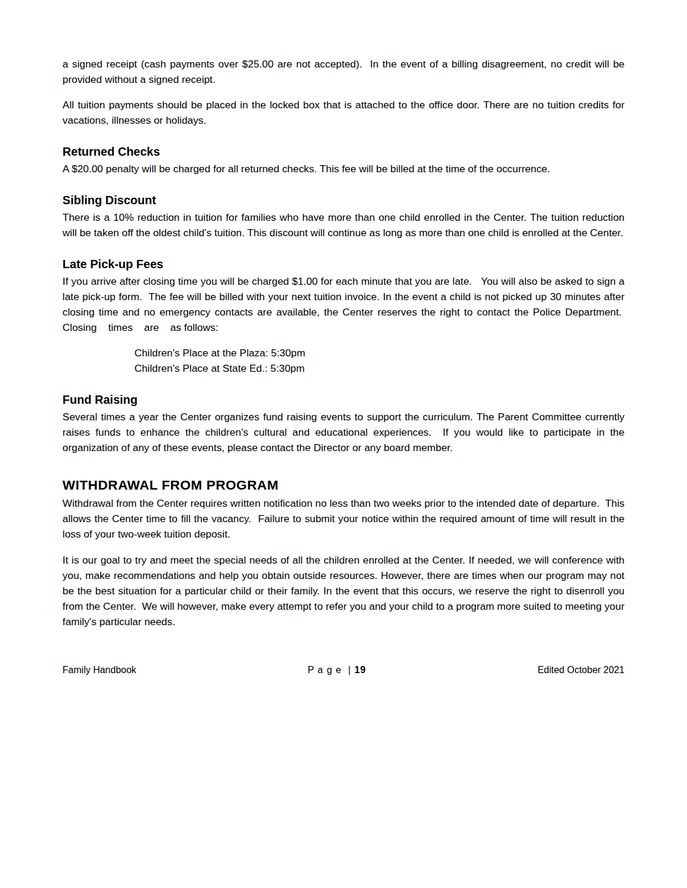a signed receipt (cash payments over $25.00 are not accepted). In the event of a billing disagreement, no credit will be provided without a signed receipt.
All tuition payments should be placed in the locked box that is attached to the office door. There are no tuition credits for vacations, illnesses or holidays.
Returned Checks
A $20.00 penalty will be charged for all returned checks. This fee will be billed at the time of the occurrence.
Sibling Discount
There is a 10% reduction in tuition for families who have more than one child enrolled in the Center. The tuition reduction will be taken off the oldest child's tuition. This discount will continue as long as more than one child is enrolled at the Center.
Late Pick-up Fees
If you arrive after closing time you will be charged $1.00 for each minute that you are late. You will also be asked to sign a late pick-up form. The fee will be billed with your next tuition invoice. In the event a child is not picked up 30 minutes after closing time and no emergency contacts are available, the Center reserves the right to contact the Police Department. Closing times are as follows:
Children's Place at the Plaza: 5:30pm
Children's Place at State Ed.: 5:30pm
Fund Raising
Several times a year the Center organizes fund raising events to support the curriculum. The Parent Committee currently raises funds to enhance the children's cultural and educational experiences. If you would like to participate in the organization of any of these events, please contact the Director or any board member.
WITHDRAWAL FROM PROGRAM
Withdrawal from the Center requires written notification no less than two weeks prior to the intended date of departure. This allows the Center time to fill the vacancy. Failure to submit your notice within the required amount of time will result in the loss of your two-week tuition deposit.
It is our goal to try and meet the special needs of all the children enrolled at the Center. If needed, we will conference with you, make recommendations and help you obtain outside resources. However, there are times when our program may not be the best situation for a particular child or their family. In the event that this occurs, we reserve the right to disenroll you from the Center. We will however, make every attempt to refer you and your child to a program more suited to meeting your family's particular needs.
Family Handbook P a g e | 19 Edited October 2021